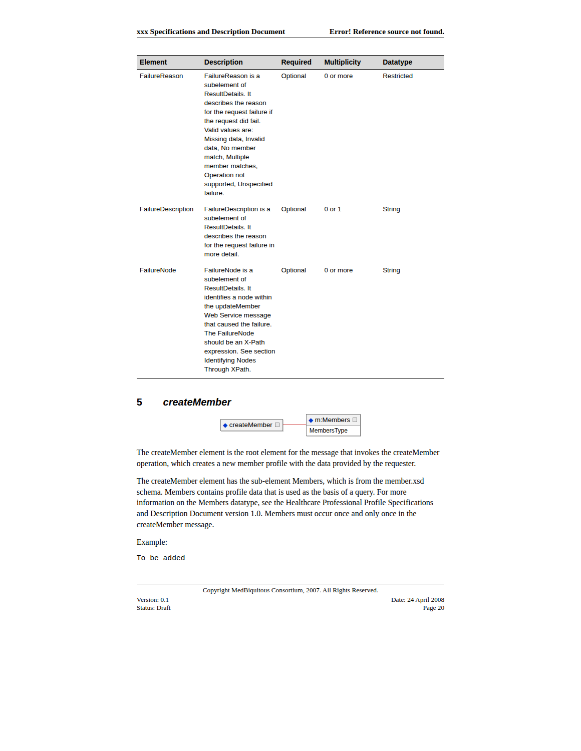xxx Specifications and Description Document
Error! Reference source not found.
| Element | Description | Required | Multiplicity | Datatype |
| --- | --- | --- | --- | --- |
| FailureReason | FailureReason is a subelement of ResultDetails. It describes the reason for the request failure if the request did fail. Valid values are: Missing data, Invalid data, No member match, Multiple member matches, Operation not supported, Unspecified failure. | Optional | 0 or more | Restricted |
| FailureDescription | FailureDescription is a subelement of ResultDetails. It describes the reason for the request failure in more detail. | Optional | 0 or 1 | String |
| FailureNode | FailureNode is a subelement of ResultDetails. It identifies a node within the updateMember Web Service message that caused the failure. The FailureNode should be an X-Path expression. See section Identifying Nodes Through XPath. | Optional | 0 or more | String |
5createMember
◆ createMember ◆ m:Members MembersType
The createMember element is the root element for the message that invokes the createMember operation, which creates a new member profile with the data provided by the requester.
The createMember element has the sub-element Members, which is from the member.xsd schema. Members contains profile data that is used as the basis of a query. For more information on the Members datatype, see the Healthcare Professional Profile Specifications and Description Document version 1.0. Members must occur once and only once in the createMember message.
Example:
To be added
Copyright MedBiquitous Consortium, 2007. All Rights Reserved.
Version: 0.1
Status: Draft
Date: 24 April 2008
Page 20